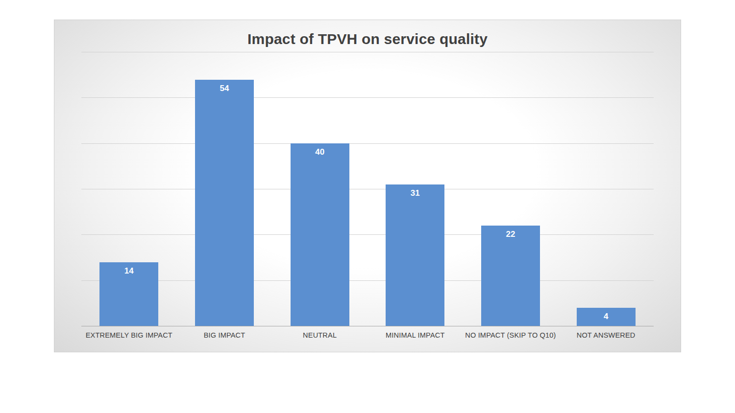Impact of TPVH on service quality
14
54
40
31
22
4
Extremely big impact
Big impact
Neutral
Minimal impact
No impact (skip to Q10)
Not answered